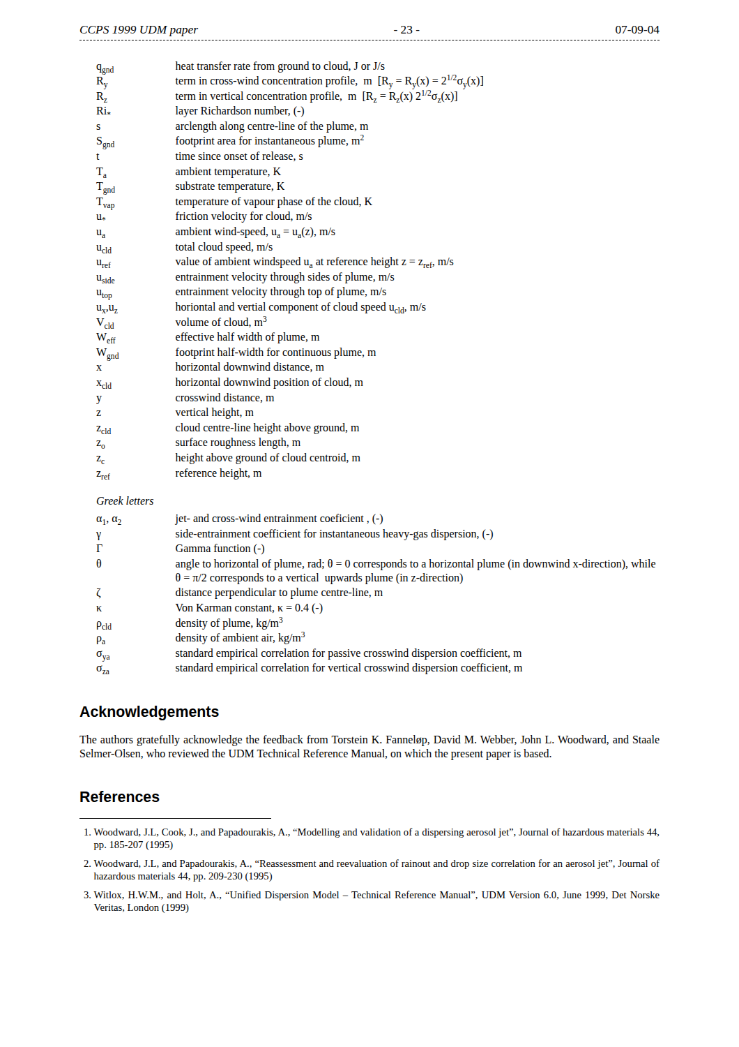CCPS 1999 UDM paper - 23 - 07-09-04
| q gnd | heat transfer rate from ground to cloud, J or J/s |
| R y | term in cross-wind concentration profile, m [R y = R y (x) = 2 1/2 σ y (x)] |
| R z | term in vertical concentration profile, m [R z = R z (x) 2 1/2 σ z (x)] |
| Ri * | layer Richardson number, (-) |
| s | arclength along centre-line of the plume, m |
| S gnd | footprint area for instantaneous plume, m 2 |
| t | time since onset of release, s |
| T a | ambient temperature, K |
| T gnd | substrate temperature, K |
| T vap | temperature of vapour phase of the cloud, K |
| u * | friction velocity for cloud, m/s |
| u a | ambient wind-speed, u a = u a (z), m/s |
| u cld | total cloud speed, m/s |
| u ref | value of ambient windspeed u a at reference height z = z ref , m/s |
| u side | entrainment velocity through sides of plume, m/s |
| u top | entrainment velocity through top of plume, m/s |
| u x ,u z | horiontal and vertial component of cloud speed u cld , m/s |
| V cld | volume of cloud, m 3 |
| W eff | effective half width of plume, m |
| W gnd | footprint half-width for continuous plume, m |
| x | horizontal downwind distance, m |
| x cld | horizontal downwind position of cloud, m |
| y | crosswind distance, m |
| z | vertical height, m |
| z cld | cloud centre-line height above ground, m |
| z o | surface roughness length, m |
| z c | height above ground of cloud centroid, m |
| z ref | reference height, m |
Greek letters
| α 1 , α 2 | jet- and cross-wind entrainment coeficient , (-) |
| γ | side-entrainment coefficient for instantaneous heavy-gas dispersion, (-) |
| Γ | Gamma function (-) |
| θ | angle to horizontal of plume, rad; θ = 0 corresponds to a horizontal plume (in downwind x-direction), while θ = π/2 corresponds to a vertical upwards plume (in z-direction) |
| ζ | distance perpendicular to plume centre-line, m |
| κ | Von Karman constant, κ = 0.4 (-) |
| ρ cld | density of plume, kg/m 3 |
| ρ a | density of ambient air, kg/m 3 |
| σ ya | standard empirical correlation for passive crosswind dispersion coefficient, m |
| σ za | standard empirical correlation for vertical crosswind dispersion coefficient, m |
Acknowledgements
The authors gratefully acknowledge the feedback from Torstein K. Fanneløp, David M. Webber, John L. Woodward, and Staale Selmer-Olsen, who reviewed the UDM Technical Reference Manual, on which the present paper is based.
References
Woodward, J.L, Cook, J., and Papadourakis, A., “Modelling and validation of a dispersing aerosol jet”, Journal of hazardous materials 44, pp. 185-207 (1995)
Woodward, J.L, and Papadourakis, A., “Reassessment and reevaluation of rainout and drop size correlation for an aerosol jet”, Journal of hazardous materials 44, pp. 209-230 (1995)
Witlox, H.W.M., and Holt, A., “Unified Dispersion Model – Technical Reference Manual”, UDM Version 6.0, June 1999, Det Norske Veritas, London (1999)